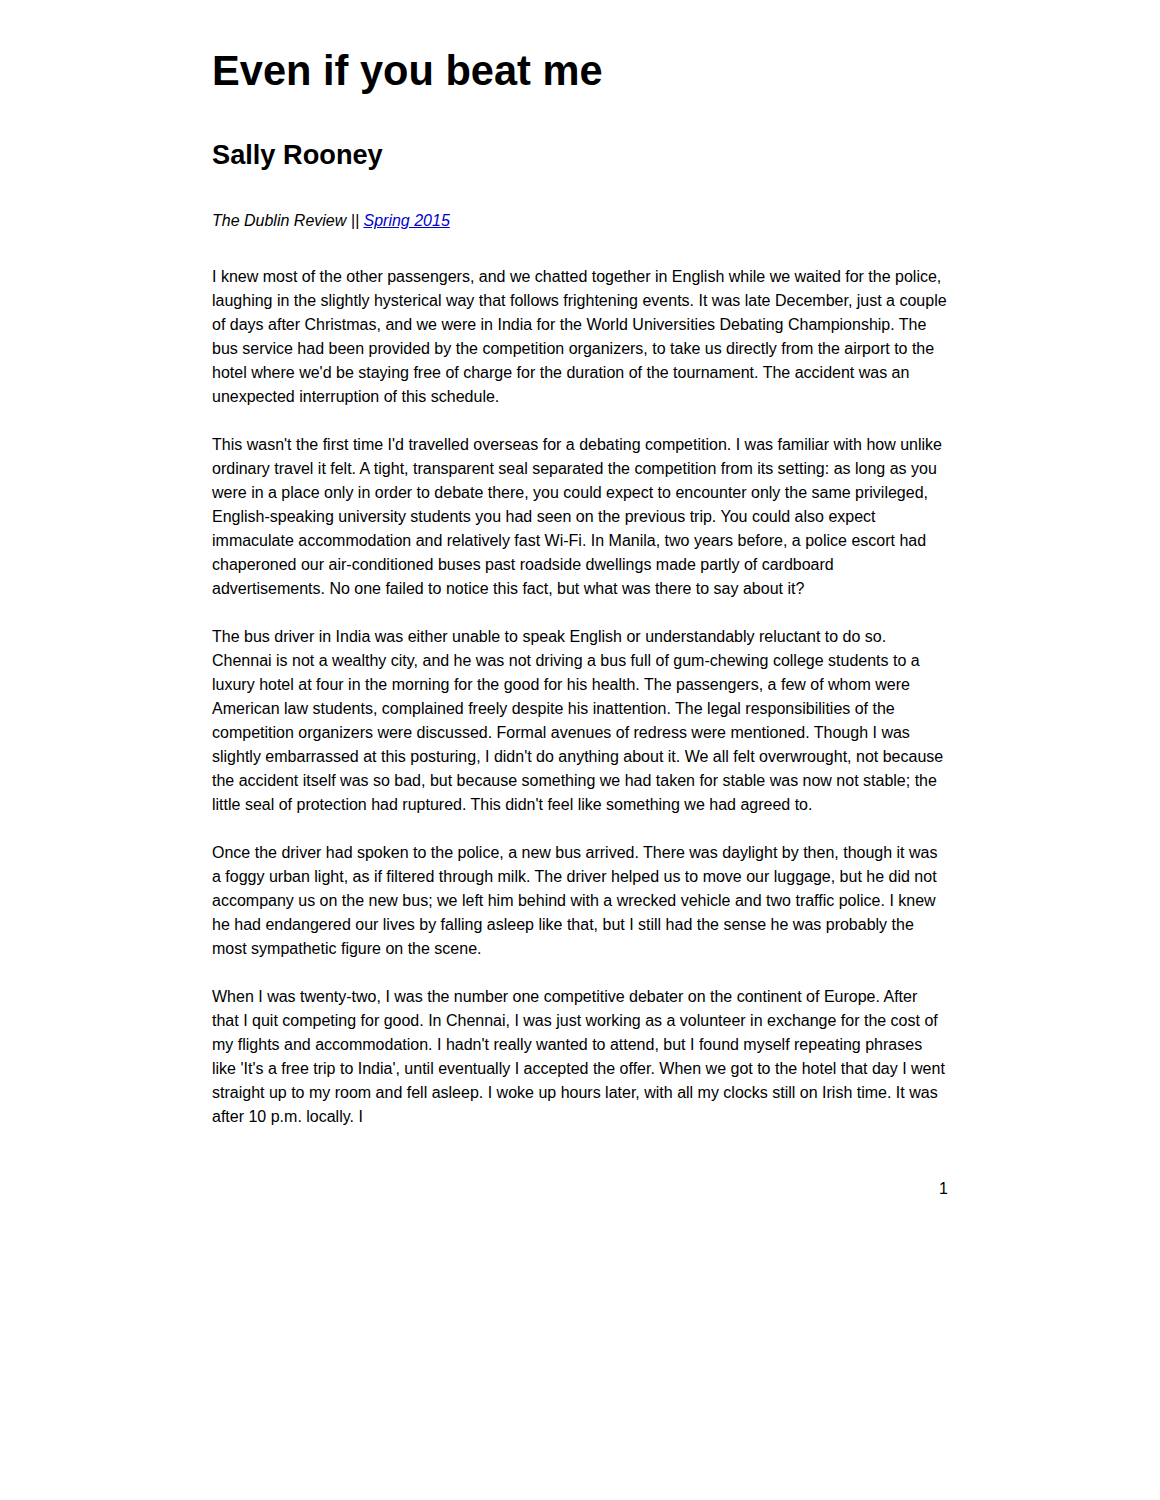Even if you beat me
Sally Rooney
The Dublin Review || Spring 2015
I knew most of the other passengers, and we chatted together in English while we waited for the police, laughing in the slightly hysterical way that follows frightening events. It was late December, just a couple of days after Christmas, and we were in India for the World Universities Debating Championship. The bus service had been provided by the competition organizers, to take us directly from the airport to the hotel where we'd be staying free of charge for the duration of the tournament. The accident was an unexpected interruption of this schedule.
This wasn't the first time I'd travelled overseas for a debating competition. I was familiar with how unlike ordinary travel it felt. A tight, transparent seal separated the competition from its setting: as long as you were in a place only in order to debate there, you could expect to encounter only the same privileged, English-speaking university students you had seen on the previous trip. You could also expect immaculate accommodation and relatively fast Wi-Fi. In Manila, two years before, a police escort had chaperoned our air-conditioned buses past roadside dwellings made partly of cardboard advertisements. No one failed to notice this fact, but what was there to say about it?
The bus driver in India was either unable to speak English or understandably reluctant to do so. Chennai is not a wealthy city, and he was not driving a bus full of gum-chewing college students to a luxury hotel at four in the morning for the good for his health. The passengers, a few of whom were American law students, complained freely despite his inattention. The legal responsibilities of the competition organizers were discussed. Formal avenues of redress were mentioned. Though I was slightly embarrassed at this posturing, I didn't do anything about it. We all felt overwrought, not because the accident itself was so bad, but because something we had taken for stable was now not stable; the little seal of protection had ruptured. This didn't feel like something we had agreed to.
Once the driver had spoken to the police, a new bus arrived. There was daylight by then, though it was a foggy urban light, as if filtered through milk. The driver helped us to move our luggage, but he did not accompany us on the new bus; we left him behind with a wrecked vehicle and two traffic police. I knew he had endangered our lives by falling asleep like that, but I still had the sense he was probably the most sympathetic figure on the scene.
When I was twenty-two, I was the number one competitive debater on the continent of Europe. After that I quit competing for good. In Chennai, I was just working as a volunteer in exchange for the cost of my flights and accommodation. I hadn't really wanted to attend, but I found myself repeating phrases like 'It's a free trip to India', until eventually I accepted the offer. When we got to the hotel that day I went straight up to my room and fell asleep. I woke up hours later, with all my clocks still on Irish time. It was after 10 p.m. locally. I
1